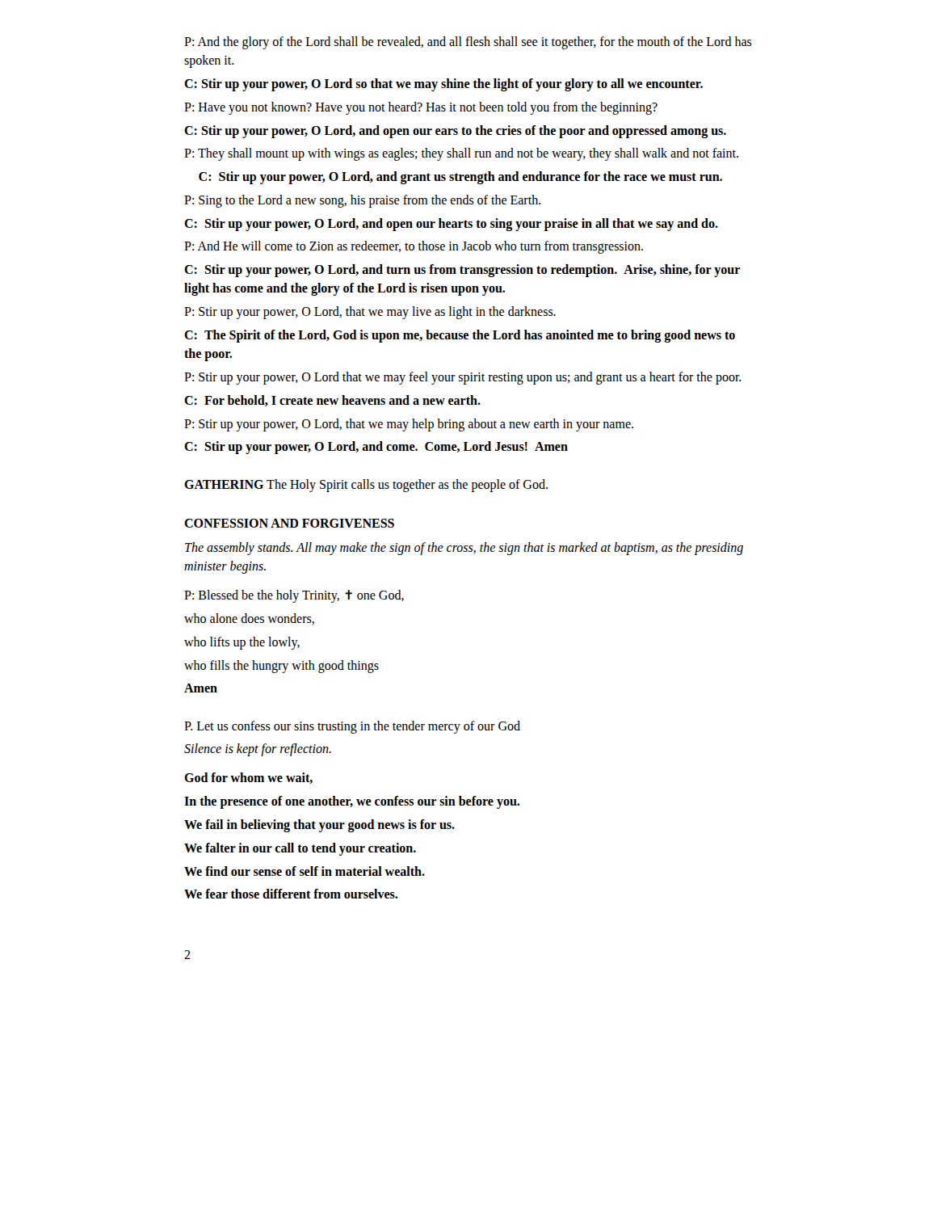P: And the glory of the Lord shall be revealed, and all flesh shall see it together, for the mouth of the Lord has spoken it.
C: Stir up your power, O Lord so that we may shine the light of your glory to all we encounter.
P: Have you not known? Have you not heard? Has it not been told you from the beginning?
C: Stir up your power, O Lord, and open our ears to the cries of the poor and oppressed among us.
P: They shall mount up with wings as eagles; they shall run and not be weary, they shall walk and not faint.
C: Stir up your power, O Lord, and grant us strength and endurance for the race we must run.
P: Sing to the Lord a new song, his praise from the ends of the Earth.
C: Stir up your power, O Lord, and open our hearts to sing your praise in all that we say and do.
P: And He will come to Zion as redeemer, to those in Jacob who turn from transgression.
C: Stir up your power, O Lord, and turn us from transgression to redemption. Arise, shine, for your light has come and the glory of the Lord is risen upon you.
P: Stir up your power, O Lord, that we may live as light in the darkness.
C: The Spirit of the Lord, God is upon me, because the Lord has anointed me to bring good news to the poor.
P: Stir up your power, O Lord that we may feel your spirit resting upon us; and grant us a heart for the poor.
C: For behold, I create new heavens and a new earth.
P: Stir up your power, O Lord, that we may help bring about a new earth in your name.
C: Stir up your power, O Lord, and come. Come, Lord Jesus! Amen
GATHERING The Holy Spirit calls us together as the people of God.
CONFESSION AND FORGIVENESS
The assembly stands. All may make the sign of the cross, the sign that is marked at baptism, as the presiding minister begins.
P: Blessed be the holy Trinity, ✝ one God,
who alone does wonders,
who lifts up the lowly,
who fills the hungry with good things
Amen
P. Let us confess our sins trusting in the tender mercy of our God
Silence is kept for reflection.
God for whom we wait,
In the presence of one another, we confess our sin before you.
We fail in believing that your good news is for us.
We falter in our call to tend your creation.
We find our sense of self in material wealth.
We fear those different from ourselves.
2